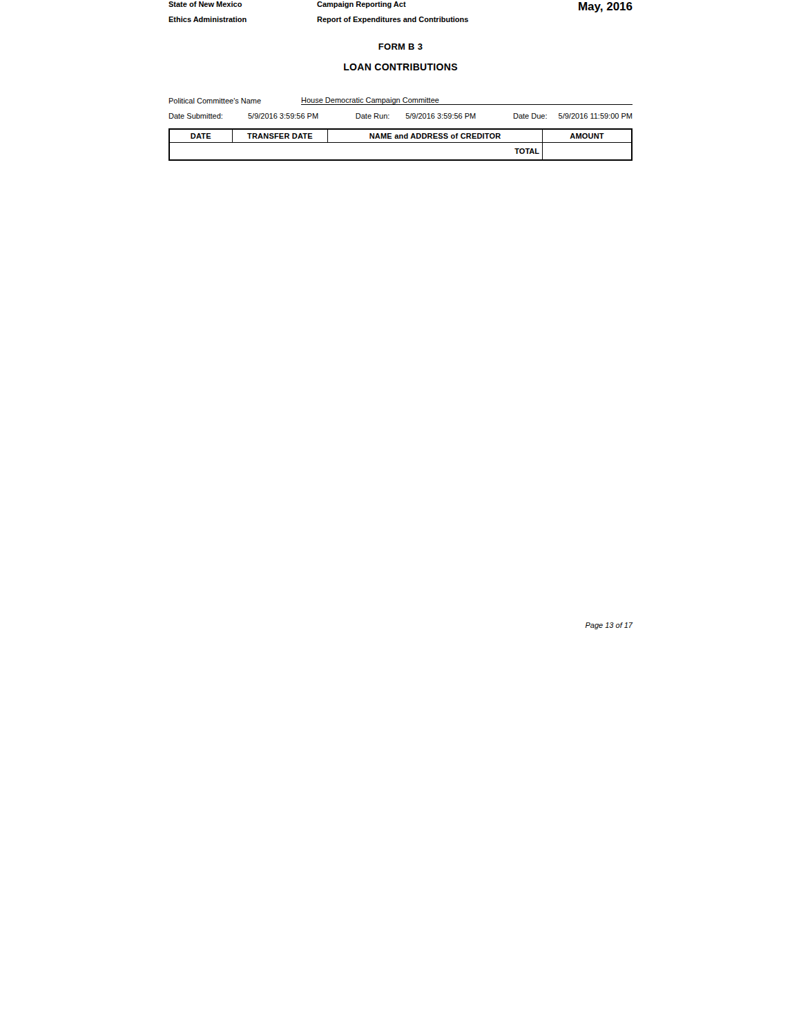| State of New Mexico | Campaign Reporting Act | May, 2016 |
| Ethics Administration | Report of Expenditures and Contributions |
FORM B 3
LOAN CONTRIBUTIONS
| Political Committee's Name | House Democratic Campaign Committee |
| Date Submitted: | 5/9/2016 3:59:56 PM | Date Run: | 5/9/2016 3:59:56 PM | Date Due: | 5/9/2016 11:59:00 PM |
| DATE | TRANSFER DATE | NAME and ADDRESS of CREDITOR | AMOUNT |
| --- | --- | --- | --- |
| | TOTAL | |
Page 13 of 17